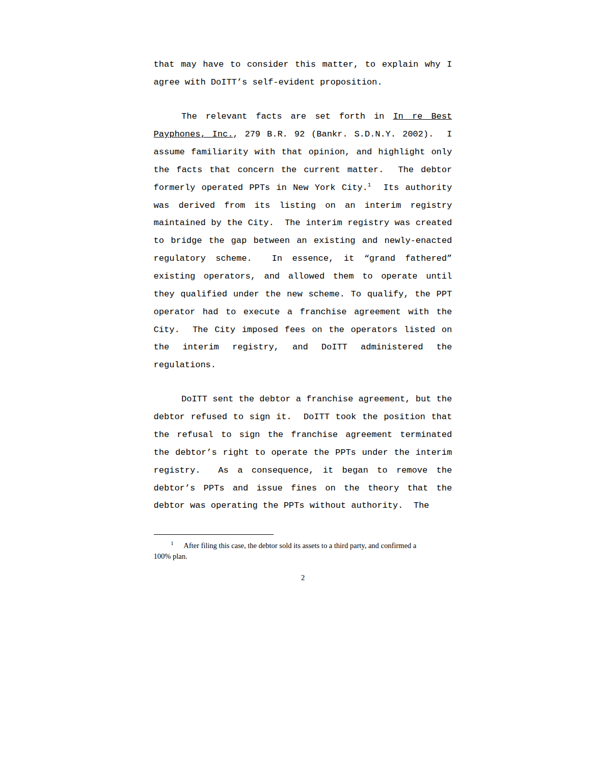that may have to consider this matter, to explain why I agree with DoITT’s self-evident proposition.
The relevant facts are set forth in In re Best Payphones, Inc., 279 B.R. 92 (Bankr. S.D.N.Y. 2002). I assume familiarity with that opinion, and highlight only the facts that concern the current matter. The debtor formerly operated PPTs in New York City.1 Its authority was derived from its listing on an interim registry maintained by the City. The interim registry was created to bridge the gap between an existing and newly-enacted regulatory scheme. In essence, it “grand fathered” existing operators, and allowed them to operate until they qualified under the new scheme. To qualify, the PPT operator had to execute a franchise agreement with the City. The City imposed fees on the operators listed on the interim registry, and DoITT administered the regulations.
DoITT sent the debtor a franchise agreement, but the debtor refused to sign it. DoITT took the position that the refusal to sign the franchise agreement terminated the debtor’s right to operate the PPTs under the interim registry. As a consequence, it began to remove the debtor’s PPTs and issue fines on the theory that the debtor was operating the PPTs without authority. The
1 After filing this case, the debtor sold its assets to a third party, and confirmed a 100% plan.
2